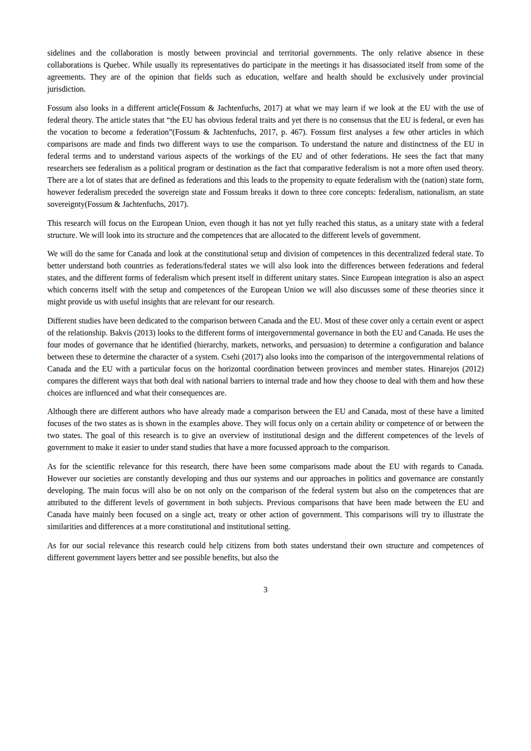sidelines and the collaboration is mostly between provincial and territorial governments. The only relative absence in these collaborations is Quebec. While usually its representatives do participate in the meetings it has disassociated itself from some of the agreements. They are of the opinion that fields such as education, welfare and health should be exclusively under provincial jurisdiction.
Fossum also looks in a different article(Fossum & Jachtenfuchs, 2017) at what we may learn if we look at the EU with the use of federal theory. The article states that “the EU has obvious federal traits and yet there is no consensus that the EU is federal, or even has the vocation to become a federation”(Fossum & Jachtenfuchs, 2017, p. 467). Fossum first analyses a few other articles in which comparisons are made and finds two different ways to use the comparison. To understand the nature and distinctness of the EU in federal terms and to understand various aspects of the workings of the EU and of other federations. He sees the fact that many researchers see federalism as a political program or destination as the fact that comparative federalism is not a more often used theory. There are a lot of states that are defined as federations and this leads to the propensity to equate federalism with the (nation) state form, however federalism preceded the sovereign state and Fossum breaks it down to three core concepts: federalism, nationalism, an state sovereignty(Fossum & Jachtenfuchs, 2017).
This research will focus on the European Union, even though it has not yet fully reached this status, as a unitary state with a federal structure. We will look into its structure and the competences that are allocated to the different levels of government.
We will do the same for Canada and look at the constitutional setup and division of competences in this decentralized federal state. To better understand both countries as federations/federal states we will also look into the differences between federations and federal states, and the different forms of federalism which present itself in different unitary states. Since European integration is also an aspect which concerns itself with the setup and competences of the European Union we will also discusses some of these theories since it might provide us with useful insights that are relevant for our research.
Different studies have been dedicated to the comparison between Canada and the EU. Most of these cover only a certain event or aspect of the relationship. Bakvis (2013) looks to the different forms of intergovernmental governance in both the EU and Canada. He uses the four modes of governance that he identified (hierarchy, markets, networks, and persuasion) to determine a configuration and balance between these to determine the character of a system. Csehi (2017) also looks into the comparison of the intergovernmental relations of Canada and the EU with a particular focus on the horizontal coordination between provinces and member states. Hinarejos (2012) compares the different ways that both deal with national barriers to internal trade and how they choose to deal with them and how these choices are influenced and what their consequences are.
Although there are different authors who have already made a comparison between the EU and Canada, most of these have a limited focuses of the two states as is shown in the examples above. They will focus only on a certain ability or competence of or between the two states. The goal of this research is to give an overview of institutional design and the different competences of the levels of government to make it easier to under stand studies that have a more focussed approach to the comparison.
As for the scientific relevance for this research, there have been some comparisons made about the EU with regards to Canada. However our societies are constantly developing and thus our systems and our approaches in politics and governance are constantly developing. The main focus will also be on not only on the comparison of the federal system but also on the competences that are attributed to the different levels of government in both subjects. Previous comparisons that have been made between the EU and Canada have mainly been focused on a single act, treaty or other action of government. This comparisons will try to illustrate the similarities and differences at a more constitutional and institutional setting.
As for our social relevance this research could help citizens from both states understand their own structure and competences of different government layers better and see possible benefits, but also the
3